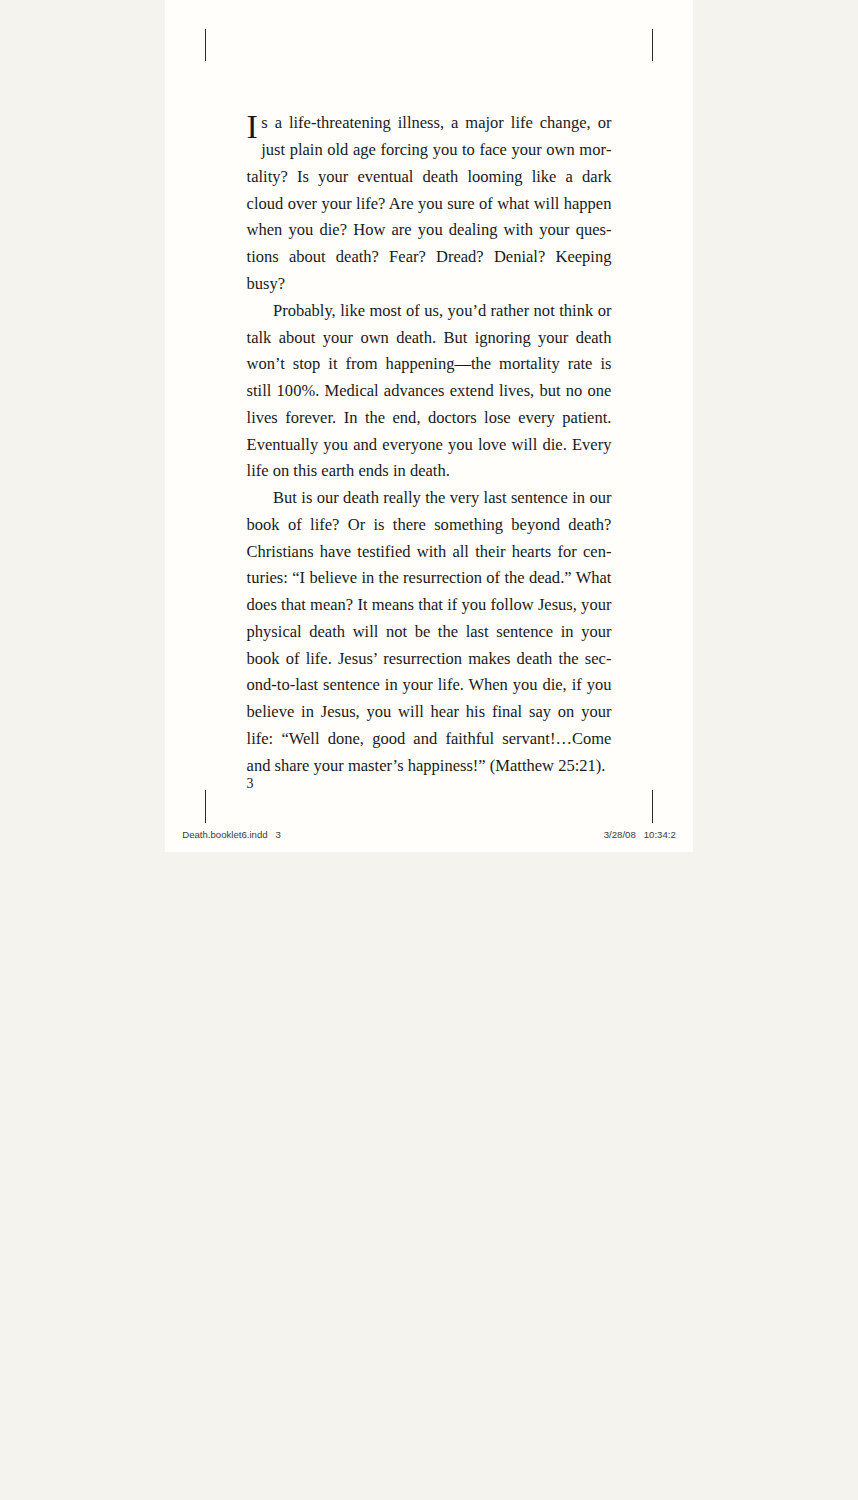Is a life-threatening illness, a major life change, or just plain old age forcing you to face your own mortality? Is your eventual death looming like a dark cloud over your life? Are you sure of what will happen when you die? How are you dealing with your questions about death? Fear? Dread? Denial? Keeping busy?
Probably, like most of us, you’d rather not think or talk about your own death. But ignoring your death won’t stop it from happening—the mortality rate is still 100%. Medical advances extend lives, but no one lives forever. In the end, doctors lose every patient. Eventually you and everyone you love will die. Every life on this earth ends in death.
But is our death really the very last sentence in our book of life? Or is there something beyond death? Christians have testified with all their hearts for centuries: “I believe in the resurrection of the dead.” What does that mean? It means that if you follow Jesus, your physical death will not be the last sentence in your book of life. Jesus’ resurrection makes death the second-to-last sentence in your life. When you die, if you believe in Jesus, you will hear his final say on your life: “Well done, good and faithful servant!…Come and share your master’s happiness!” (Matthew 25:21).
3
Death.booklet6.indd 3 3/28/08 10:34:2